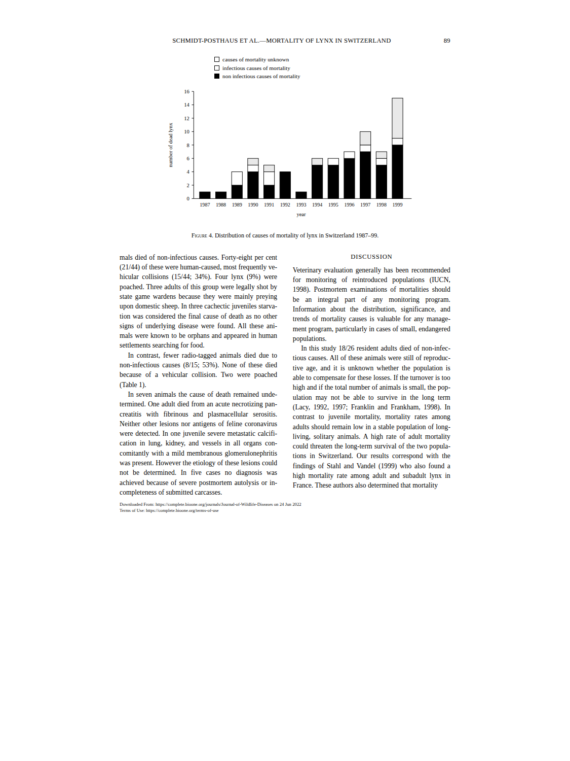Schmidt-Posthaus et al.—Mortality of Lynx in Switzerland 89
causes of mortality unknown
infectious causes of mortality
non infectious causes of mortality
0 2 4 6 8 10 12 14 16 number of dead lynx 1987 1988 1989 1990 1991 1992 1993 1994 1995 1996 1997 1998 1999 year
Figure 4. Distribution of causes of mortality of lynx in Switzerland 1987–99.
mals died of non-infectious causes. Forty-eight per cent (21/44) of these were human-caused, most frequently vehicular collisions (15/44; 34%). Four lynx (9%) were poached. Three adults of this group were legally shot by state game wardens because they were mainly preying upon domestic sheep. In three cachectic juveniles starvation was considered the final cause of death as no other signs of underlying disease were found. All these animals were known to be orphans and appeared in human settlements searching for food.
In contrast, fewer radio-tagged animals died due to non-infectious causes (8/15; 53%). None of these died because of a vehicular collision. Two were poached (Table 1).
In seven animals the cause of death remained undetermined. One adult died from an acute necrotizing pancreatitis with fibrinous and plasmacellular serositis. Neither other lesions nor antigens of feline coronavirus were detected. In one juvenile severe metastatic calcification in lung, kidney, and vessels in all organs concomitantly with a mild membranous glomerulonephritis was present. However the etiology of these lesions could not be determined. In five cases no diagnosis was achieved because of severe postmortem autolysis or incompleteness of submitted carcasses.
Discussion
Veterinary evaluation generally has been recommended for monitoring of reintroduced populations (IUCN, 1998). Postmortem examinations of mortalities should be an integral part of any monitoring program. Information about the distribution, significance, and trends of mortality causes is valuable for any management program, particularly in cases of small, endangered populations.
In this study 18/26 resident adults died of non-infectious causes. All of these animals were still of reproductive age, and it is unknown whether the population is able to compensate for these losses. If the turnover is too high and if the total number of animals is small, the population may not be able to survive in the long term (Lacy, 1992, 1997; Franklin and Frankham, 1998). In contrast to juvenile mortality, mortality rates among adults should remain low in a stable population of long-living, solitary animals. A high rate of adult mortality could threaten the long-term survival of the two populations in Switzerland. Our results correspond with the findings of Stahl and Vandel (1999) who also found a high mortality rate among adult and subadult lynx in France. These authors also determined that mortality
Downloaded From: https://complete.bioone.org/journals/Journal-of-Wildlife-Diseases on 24 Jun 2022
Terms of Use: https://complete.bioone.org/terms-of-use